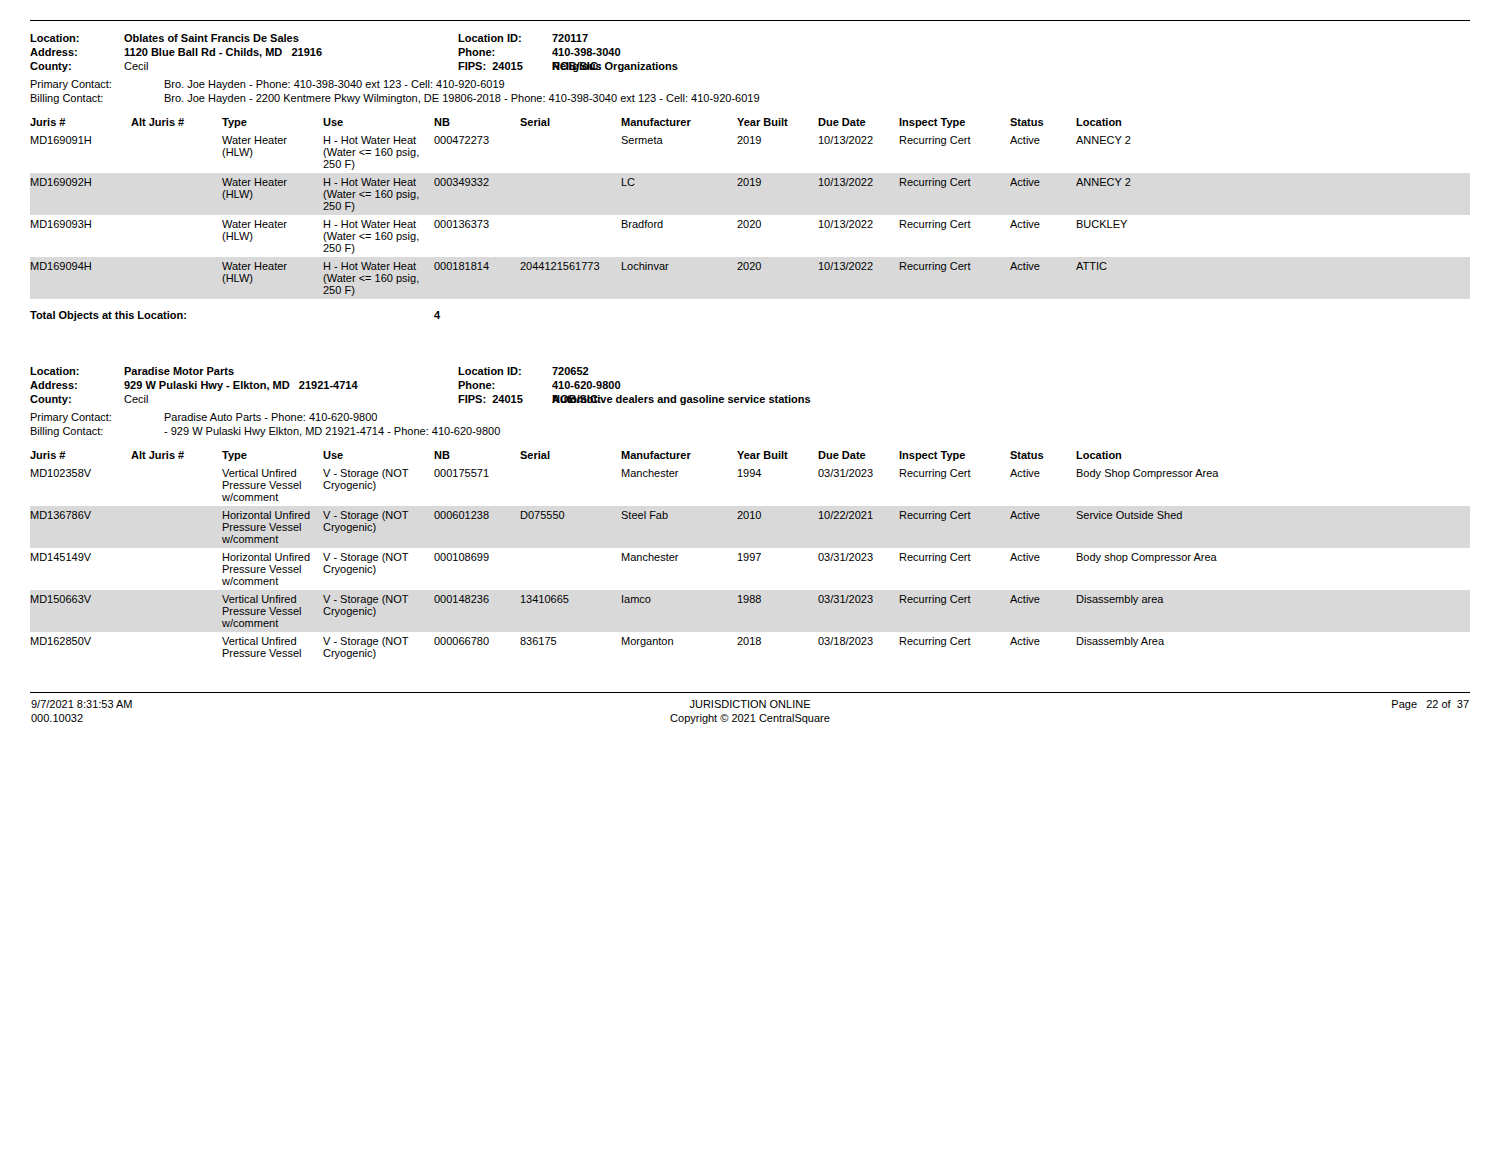| Location: | Oblates of Saint Francis De Sales | Location ID: | 720117 |
| Address: | 1120 Blue Ball Rd - Childs, MD 21916 | Phone: | 410-398-3040 |
| County: | Cecil | FIPS: 24015 | NOB/SIC: |
| | | | Religious Organizations |
| Primary Contact: | Bro. Joe Hayden - Phone: 410-398-3040 ext 123 - Cell: 410-920-6019 |
| Billing Contact: | Bro. Joe Hayden - 2200 Kentmere Pkwy Wilmington, DE 19806-2018 - Phone: 410-398-3040 ext 123 - Cell: 410-920-6019 |
| Juris # | Alt Juris # | Type | Use | NB | Serial | Manufacturer | Year Built | Due Date | Inspect Type | Status | Location |
| --- | --- | --- | --- | --- | --- | --- | --- | --- | --- | --- | --- |
| MD169091H | | Water Heater (HLW) | H - Hot Water Heat (Water <= 160 psig, 250 F) | 000472273 | | Sermeta | 2019 | 10/13/2022 | Recurring Cert | Active | ANNECY 2 |
| MD169092H | | Water Heater (HLW) | H - Hot Water Heat (Water <= 160 psig, 250 F) | 000349332 | | LC | 2019 | 10/13/2022 | Recurring Cert | Active | ANNECY 2 |
| MD169093H | | Water Heater (HLW) | H - Hot Water Heat (Water <= 160 psig, 250 F) | 000136373 | | Bradford | 2020 | 10/13/2022 | Recurring Cert | Active | BUCKLEY |
| MD169094H | | Water Heater (HLW) | H - Hot Water Heat (Water <= 160 psig, 250 F) | 000181814 | 2044121561773 | Lochinvar | 2020 | 10/13/2022 | Recurring Cert | Active | ATTIC |
| Total Objects at this Location: | 4 | |
| Location: | Paradise Motor Parts | Location ID: | 720652 |
| Address: | 929 W Pulaski Hwy - Elkton, MD 21921-4714 | Phone: | 410-620-9800 |
| County: | Cecil | FIPS: 24015 | NOB/SIC: |
| | | | Automotive dealers and gasoline service stations |
| Primary Contact: | Paradise Auto Parts - Phone: 410-620-9800 |
| Billing Contact: | - 929 W Pulaski Hwy Elkton, MD 21921-4714 - Phone: 410-620-9800 |
| Juris # | Alt Juris # | Type | Use | NB | Serial | Manufacturer | Year Built | Due Date | Inspect Type | Status | Location |
| --- | --- | --- | --- | --- | --- | --- | --- | --- | --- | --- | --- |
| MD102358V | | Vertical Unfired Pressure Vessel w/comment | V - Storage (NOT Cryogenic) | 000175571 | | Manchester | 1994 | 03/31/2023 | Recurring Cert | Active | Body Shop Compressor Area |
| MD136786V | | Horizontal Unfired Pressure Vessel w/comment | V - Storage (NOT Cryogenic) | 000601238 | D075550 | Steel Fab | 2010 | 10/22/2021 | Recurring Cert | Active | Service Outside Shed |
| MD145149V | | Horizontal Unfired Pressure Vessel w/comment | V - Storage (NOT Cryogenic) | 000108699 | | Manchester | 1997 | 03/31/2023 | Recurring Cert | Active | Body shop Compressor Area |
| MD150663V | | Vertical Unfired Pressure Vessel w/comment | V - Storage (NOT Cryogenic) | 000148236 | 13410665 | Iamco | 1988 | 03/31/2023 | Recurring Cert | Active | Disassembly area |
| MD162850V | | Vertical Unfired Pressure Vessel | V - Storage (NOT Cryogenic) | 000066780 | 836175 | Morganton | 2018 | 03/18/2023 | Recurring Cert | Active | Disassembly Area |
| 9/7/2021 8:31:53 AM | JURISDICTION ONLINE | Page 22 of 37 |
| 000.10032 | Copyright © 2021 CentralSquare | |